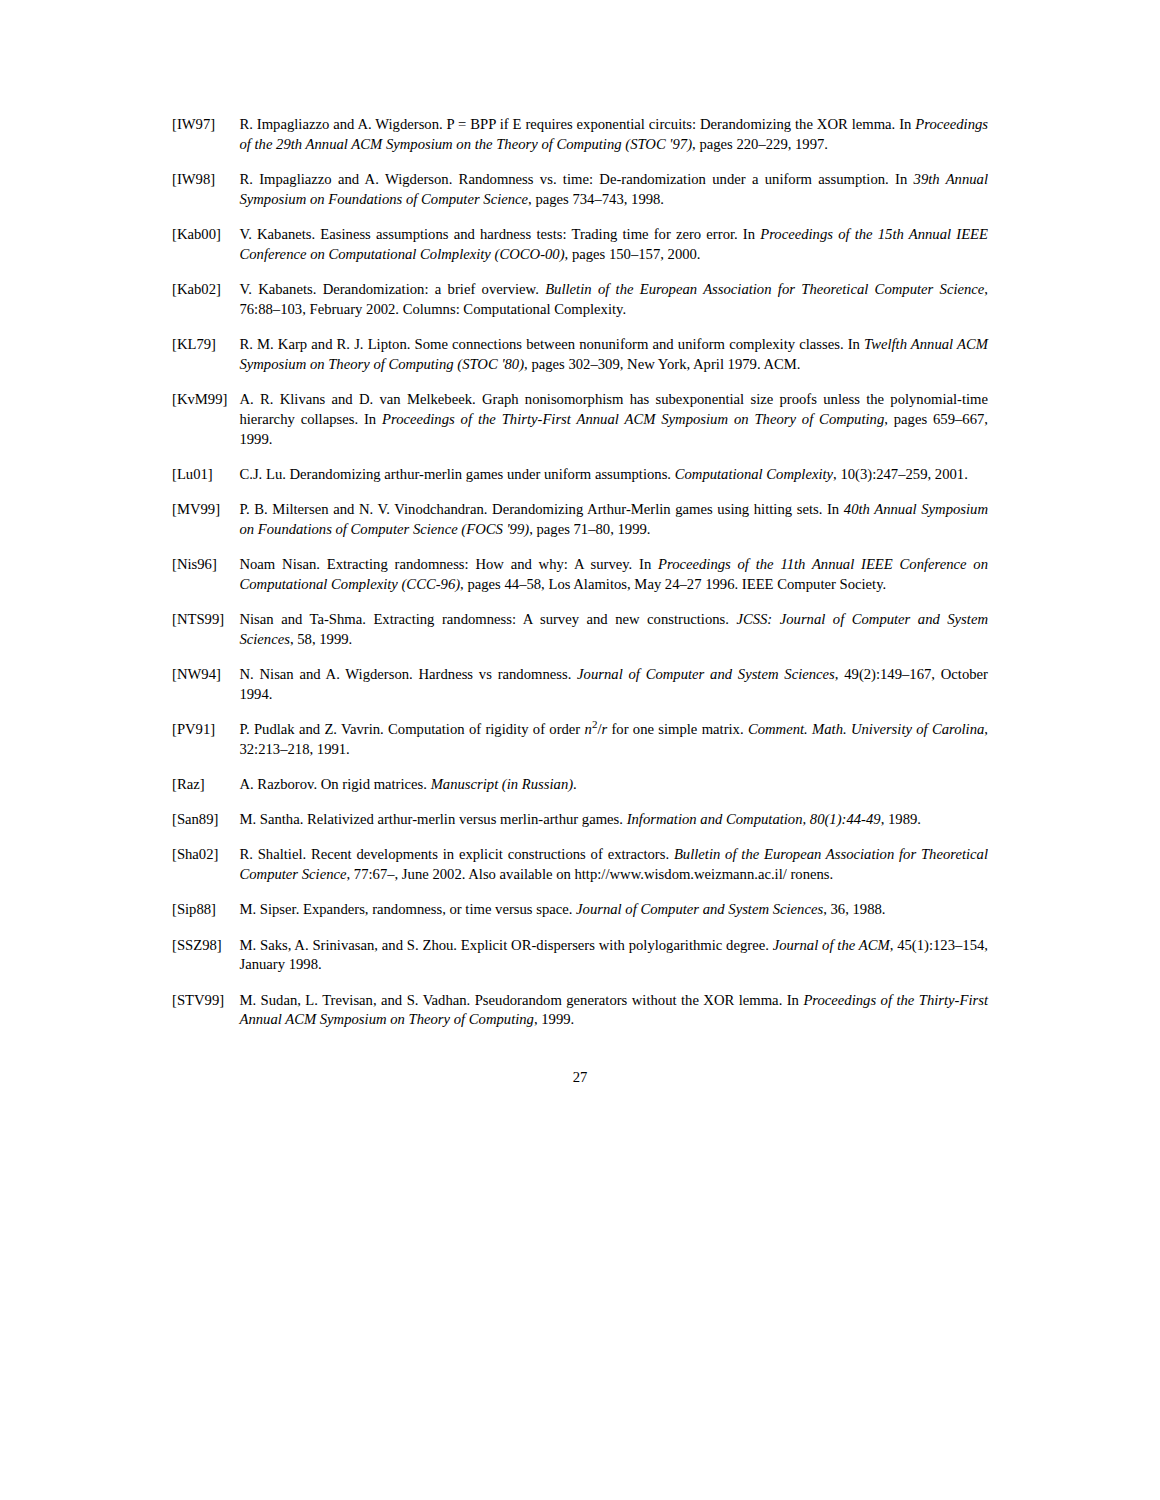[IW97]
R. Impagliazzo and A. Wigderson. P = BPP if E requires exponential circuits: Derandomizing the XOR lemma. In Proceedings of the 29th Annual ACM Symposium on the Theory of Computing (STOC '97), pages 220–229, 1997.
[IW98]
R. Impagliazzo and A. Wigderson. Randomness vs. time: De-randomization under a uniform assumption. In 39th Annual Symposium on Foundations of Computer Science, pages 734–743, 1998.
[Kab00]
V. Kabanets. Easiness assumptions and hardness tests: Trading time for zero error. In Proceedings of the 15th Annual IEEE Conference on Computational Colmplexity (COCO-00), pages 150–157, 2000.
[Kab02]
V. Kabanets. Derandomization: a brief overview. Bulletin of the European Association for Theoretical Computer Science, 76:88–103, February 2002. Columns: Computational Complexity.
[KL79]
R. M. Karp and R. J. Lipton. Some connections between nonuniform and uniform complexity classes. In Twelfth Annual ACM Symposium on Theory of Computing (STOC '80), pages 302–309, New York, April 1979. ACM.
[KvM99]
A. R. Klivans and D. van Melkebeek. Graph nonisomorphism has subexponential size proofs unless the polynomial-time hierarchy collapses. In Proceedings of the Thirty-First Annual ACM Symposium on Theory of Computing, pages 659–667, 1999.
[Lu01]
C.J. Lu. Derandomizing arthur-merlin games under uniform assumptions. Computational Complexity, 10(3):247–259, 2001.
[MV99]
P. B. Miltersen and N. V. Vinodchandran. Derandomizing Arthur-Merlin games using hitting sets. In 40th Annual Symposium on Foundations of Computer Science (FOCS '99), pages 71–80, 1999.
[Nis96]
Noam Nisan. Extracting randomness: How and why: A survey. In Proceedings of the 11th Annual IEEE Conference on Computational Complexity (CCC-96), pages 44–58, Los Alamitos, May 24–27 1996. IEEE Computer Society.
[NTS99]
Nisan and Ta-Shma. Extracting randomness: A survey and new constructions. JCSS: Journal of Computer and System Sciences, 58, 1999.
[NW94]
N. Nisan and A. Wigderson. Hardness vs randomness. Journal of Computer and System Sciences, 49(2):149–167, October 1994.
[PV91]
P. Pudlak and Z. Vavrin. Computation of rigidity of order n2/r for one simple matrix. Comment. Math. University of Carolina, 32:213–218, 1991.
[Raz]
A. Razborov. On rigid matrices. Manuscript (in Russian).
[San89]
M. Santha. Relativized arthur-merlin versus merlin-arthur games. Information and Computation, 80(1):44-49, 1989.
[Sha02]
R. Shaltiel. Recent developments in explicit constructions of extractors. Bulletin of the European Association for Theoretical Computer Science, 77:67–, June 2002. Also available on http://www.wisdom.weizmann.ac.il/ ronens.
[Sip88]
M. Sipser. Expanders, randomness, or time versus space. Journal of Computer and System Sciences, 36, 1988.
[SSZ98]
M. Saks, A. Srinivasan, and S. Zhou. Explicit OR-dispersers with polylogarithmic degree. Journal of the ACM, 45(1):123–154, January 1998.
[STV99]
M. Sudan, L. Trevisan, and S. Vadhan. Pseudorandom generators without the XOR lemma. In Proceedings of the Thirty-First Annual ACM Symposium on Theory of Computing, 1999.
27